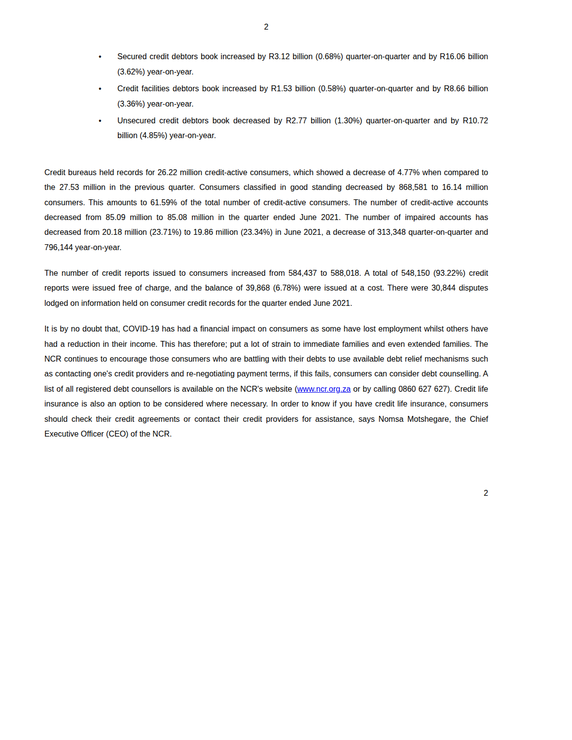2
Secured credit debtors book increased by R3.12 billion (0.68%) quarter-on-quarter and by R16.06 billion (3.62%) year-on-year.
Credit facilities debtors book increased by R1.53 billion (0.58%) quarter-on-quarter and by R8.66 billion (3.36%) year-on-year.
Unsecured credit debtors book decreased by R2.77 billion (1.30%) quarter-on-quarter and by R10.72 billion (4.85%) year-on-year.
Credit bureaus held records for 26.22 million credit-active consumers, which showed a decrease of 4.77% when compared to the 27.53 million in the previous quarter. Consumers classified in good standing decreased by 868,581 to 16.14 million consumers. This amounts to 61.59% of the total number of credit-active consumers. The number of credit-active accounts decreased from 85.09 million to 85.08 million in the quarter ended June 2021. The number of impaired accounts has decreased from 20.18 million (23.71%) to 19.86 million (23.34%) in June 2021, a decrease of 313,348 quarter-on-quarter and 796,144 year-on-year.
The number of credit reports issued to consumers increased from 584,437 to 588,018. A total of 548,150 (93.22%) credit reports were issued free of charge, and the balance of 39,868 (6.78%) were issued at a cost. There were 30,844 disputes lodged on information held on consumer credit records for the quarter ended June 2021.
It is by no doubt that, COVID-19 has had a financial impact on consumers as some have lost employment whilst others have had a reduction in their income. This has therefore; put a lot of strain to immediate families and even extended families. The NCR continues to encourage those consumers who are battling with their debts to use available debt relief mechanisms such as contacting one's credit providers and re-negotiating payment terms, if this fails, consumers can consider debt counselling. A list of all registered debt counsellors is available on the NCR's website (www.ncr.org.za or by calling 0860 627 627). Credit life insurance is also an option to be considered where necessary. In order to know if you have credit life insurance, consumers should check their credit agreements or contact their credit providers for assistance, says Nomsa Motshegare, the Chief Executive Officer (CEO) of the NCR.
2